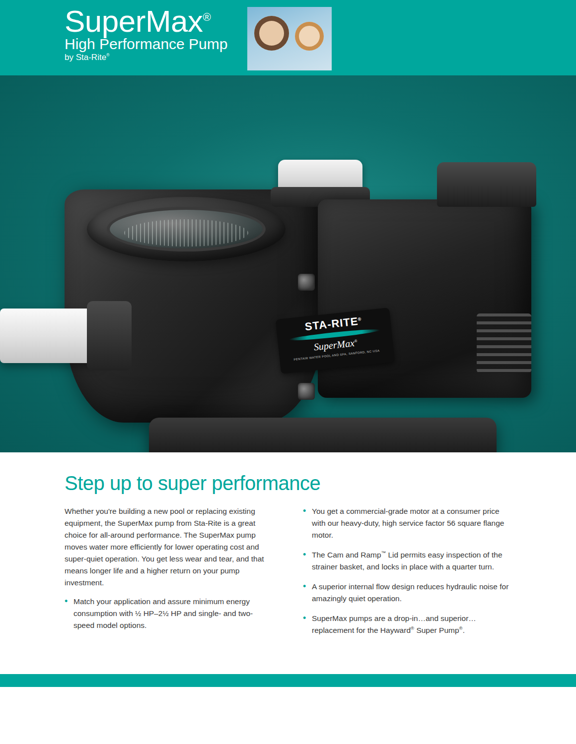SuperMax®
High Performance Pump
by Sta-Rite®
STA-RITE®
SuperMax®
PENTAIR WATER POOL AND SPA, SANFORD, NC USA
Step up to super performance
Whether you're building a new pool or replacing existing equipment, the SuperMax pump from Sta-Rite is a great choice for all-around performance. The SuperMax pump moves water more efficiently for lower operating cost and super-quiet operation. You get less wear and tear, and that means longer life and a higher return on your pump investment.
Match your application and assure minimum energy consumption with ½ HP–2½ HP and single- and two-speed model options.
You get a commercial-grade motor at a consumer price with our heavy-duty, high service factor 56 square flange motor.
The Cam and Ramp™ Lid permits easy inspection of the strainer basket, and locks in place with a quarter turn.
A superior internal flow design reduces hydraulic noise for amazingly quiet operation.
SuperMax pumps are a drop-in…and superior… replacement for the Hayward® Super Pump®.